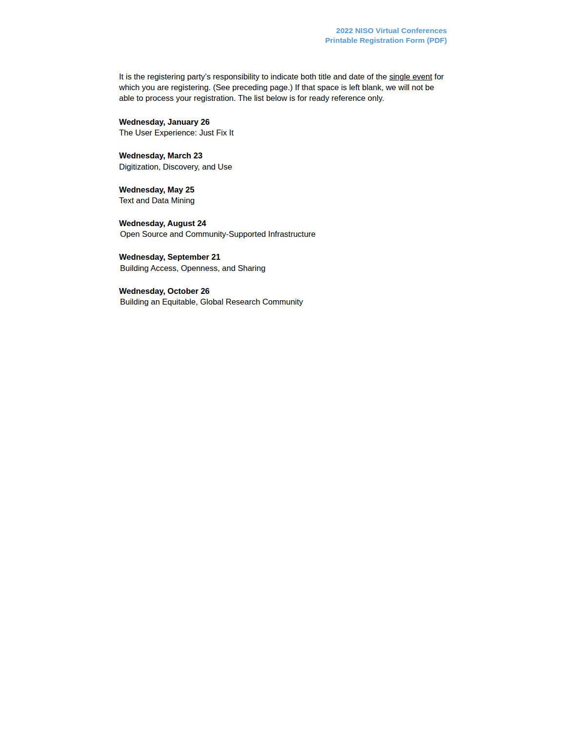2022 NISO Virtual Conferences Printable Registration Form (PDF)
It is the registering party’s responsibility to indicate both title and date of the single event for which you are registering. (See preceding page.) If that space is left blank, we will not be able to process your registration. The list below is for ready reference only.
Wednesday, January 26
The User Experience: Just Fix It
Wednesday, March 23
Digitization, Discovery, and Use
Wednesday, May 25
Text and Data Mining
Wednesday, August 24
Open Source and Community-Supported Infrastructure
Wednesday, September 21
Building Access, Openness, and Sharing
Wednesday, October 26
Building an Equitable, Global Research Community